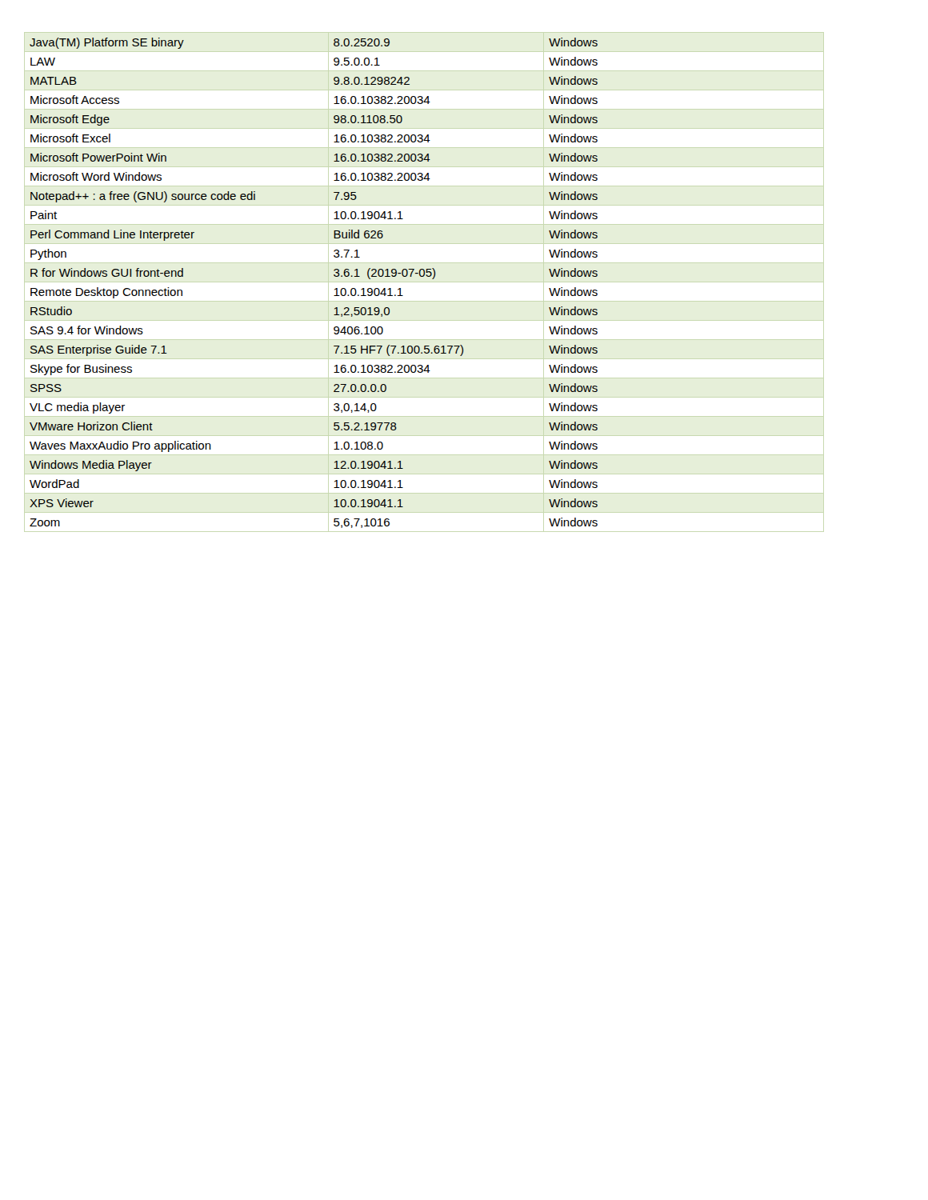| Java(TM) Platform SE binary | 8.0.2520.9 | Windows |
| LAW | 9.5.0.0.1 | Windows |
| MATLAB | 9.8.0.1298242 | Windows |
| Microsoft Access | 16.0.10382.20034 | Windows |
| Microsoft Edge | 98.0.1108.50 | Windows |
| Microsoft Excel | 16.0.10382.20034 | Windows |
| Microsoft PowerPoint Win | 16.0.10382.20034 | Windows |
| Microsoft Word Windows | 16.0.10382.20034 | Windows |
| Notepad++ : a free (GNU) source code edi | 7.95 | Windows |
| Paint | 10.0.19041.1 | Windows |
| Perl Command Line Interpreter | Build 626 | Windows |
| Python | 3.7.1 | Windows |
| R for Windows GUI front-end | 3.6.1 (2019-07-05) | Windows |
| Remote Desktop Connection | 10.0.19041.1 | Windows |
| RStudio | 1,2,5019,0 | Windows |
| SAS 9.4 for Windows | 9406.100 | Windows |
| SAS Enterprise Guide 7.1 | 7.15 HF7 (7.100.5.6177) | Windows |
| Skype for Business | 16.0.10382.20034 | Windows |
| SPSS | 27.0.0.0.0 | Windows |
| VLC media player | 3,0,14,0 | Windows |
| VMware Horizon Client | 5.5.2.19778 | Windows |
| Waves MaxxAudio Pro application | 1.0.108.0 | Windows |
| Windows Media Player | 12.0.19041.1 | Windows |
| WordPad | 10.0.19041.1 | Windows |
| XPS Viewer | 10.0.19041.1 | Windows |
| Zoom | 5,6,7,1016 | Windows |